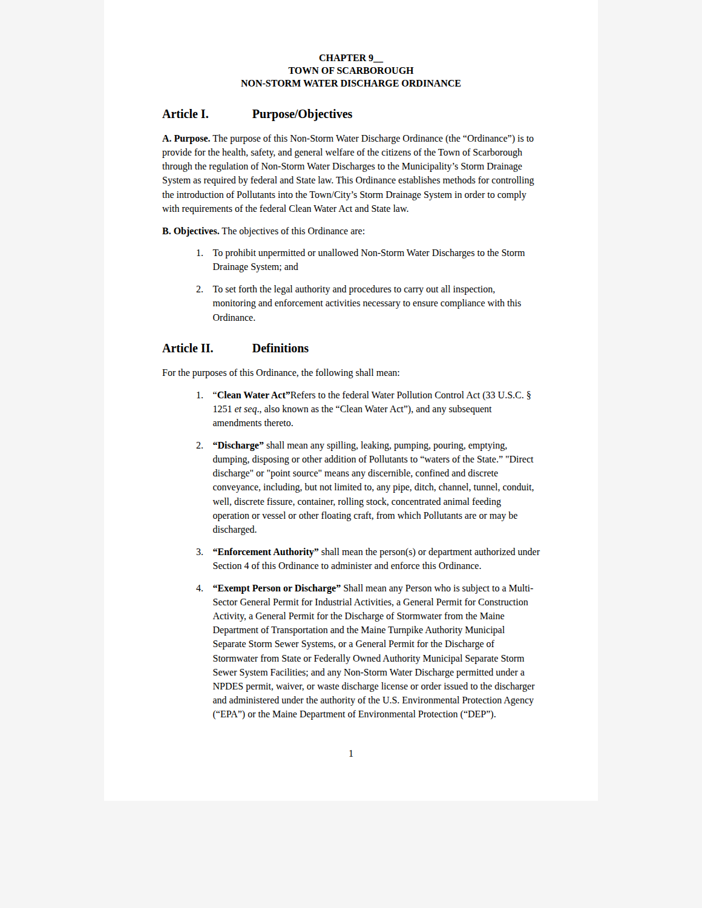CHAPTER 9__ TOWN OF SCARBOROUGH NON-STORM WATER DISCHARGE ORDINANCE
Article I. Purpose/Objectives
A. Purpose. The purpose of this Non-Storm Water Discharge Ordinance (the “Ordinance”) is to provide for the health, safety, and general welfare of the citizens of the Town of Scarborough through the regulation of Non-Storm Water Discharges to the Municipality’s Storm Drainage System as required by federal and State law. This Ordinance establishes methods for controlling the introduction of Pollutants into the Town/City’s Storm Drainage System in order to comply with requirements of the federal Clean Water Act and State law.
B. Objectives. The objectives of this Ordinance are:
To prohibit unpermitted or unallowed Non-Storm Water Discharges to the Storm Drainage System; and
To set forth the legal authority and procedures to carry out all inspection, monitoring and enforcement activities necessary to ensure compliance with this Ordinance.
Article II. Definitions
For the purposes of this Ordinance, the following shall mean:
“Clean Water Act”Refers to the federal Water Pollution Control Act (33 U.S.C. § 1251 et seq., also known as the “Clean Water Act”), and any subsequent amendments thereto.
“Discharge” shall mean any spilling, leaking, pumping, pouring, emptying, dumping, disposing or other addition of Pollutants to “waters of the State.” "Direct discharge" or "point source" means any discernible, confined and discrete conveyance, including, but not limited to, any pipe, ditch, channel, tunnel, conduit, well, discrete fissure, container, rolling stock, concentrated animal feeding operation or vessel or other floating craft, from which Pollutants are or may be discharged.
“Enforcement Authority” shall mean the person(s) or department authorized under Section 4 of this Ordinance to administer and enforce this Ordinance.
“Exempt Person or Discharge” Shall mean any Person who is subject to a Multi-Sector General Permit for Industrial Activities, a General Permit for Construction Activity, a General Permit for the Discharge of Stormwater from the Maine Department of Transportation and the Maine Turnpike Authority Municipal Separate Storm Sewer Systems, or a General Permit for the Discharge of Stormwater from State or Federally Owned Authority Municipal Separate Storm Sewer System Facilities; and any Non-Storm Water Discharge permitted under a NPDES permit, waiver, or waste discharge license or order issued to the discharger and administered under the authority of the U.S. Environmental Protection Agency (“EPA”) or the Maine Department of Environmental Protection (“DEP”).
1